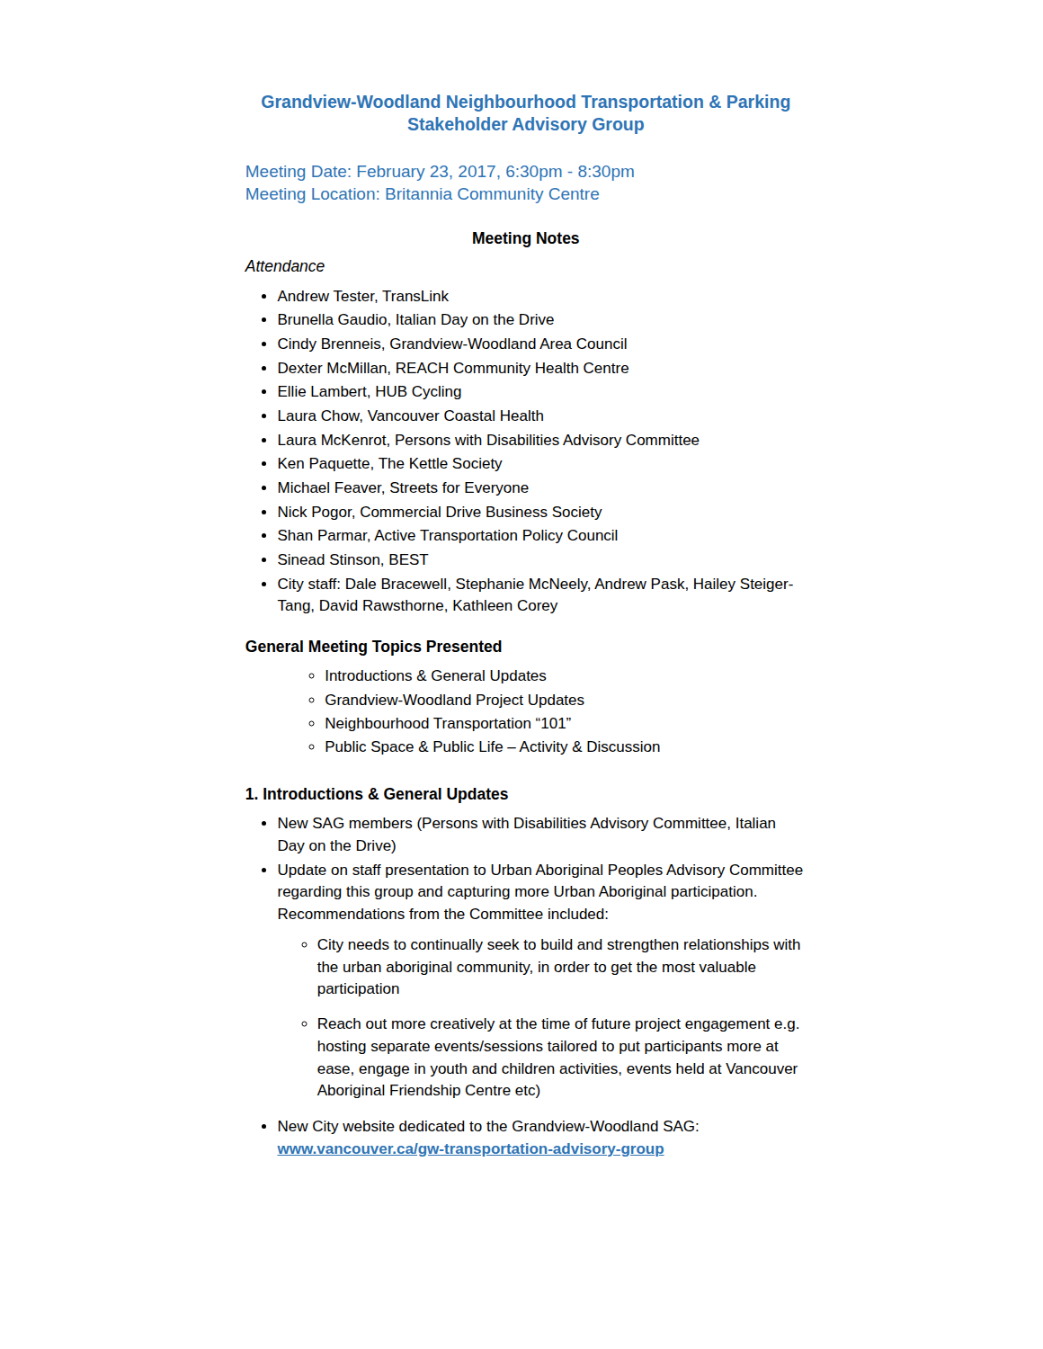Grandview-Woodland Neighbourhood Transportation & Parking
Stakeholder Advisory Group
Meeting Date: February 23, 2017, 6:30pm - 8:30pm
Meeting Location: Britannia Community Centre
Meeting Notes
Attendance
Andrew Tester, TransLink
Brunella Gaudio, Italian Day on the Drive
Cindy Brenneis, Grandview-Woodland Area Council
Dexter McMillan, REACH Community Health Centre
Ellie Lambert, HUB Cycling
Laura Chow, Vancouver Coastal Health
Laura McKenrot, Persons with Disabilities Advisory Committee
Ken Paquette, The Kettle Society
Michael Feaver, Streets for Everyone
Nick Pogor, Commercial Drive Business Society
Shan Parmar, Active Transportation Policy Council
Sinead Stinson, BEST
City staff: Dale Bracewell, Stephanie McNeely, Andrew Pask, Hailey Steiger-Tang, David Rawsthorne, Kathleen Corey
General Meeting Topics Presented
Introductions & General Updates
Grandview-Woodland Project Updates
Neighbourhood Transportation “101”
Public Space & Public Life – Activity & Discussion
1. Introductions & General Updates
New SAG members (Persons with Disabilities Advisory Committee, Italian Day on the Drive)
Update on staff presentation to Urban Aboriginal Peoples Advisory Committee regarding this group and capturing more Urban Aboriginal participation. Recommendations from the Committee included:
City needs to continually seek to build and strengthen relationships with the urban aboriginal community, in order to get the most valuable participation
Reach out more creatively at the time of future project engagement e.g. hosting separate events/sessions tailored to put participants more at ease, engage in youth and children activities, events held at Vancouver Aboriginal Friendship Centre etc)
New City website dedicated to the Grandview-Woodland SAG:
www.vancouver.ca/gw-transportation-advisory-group